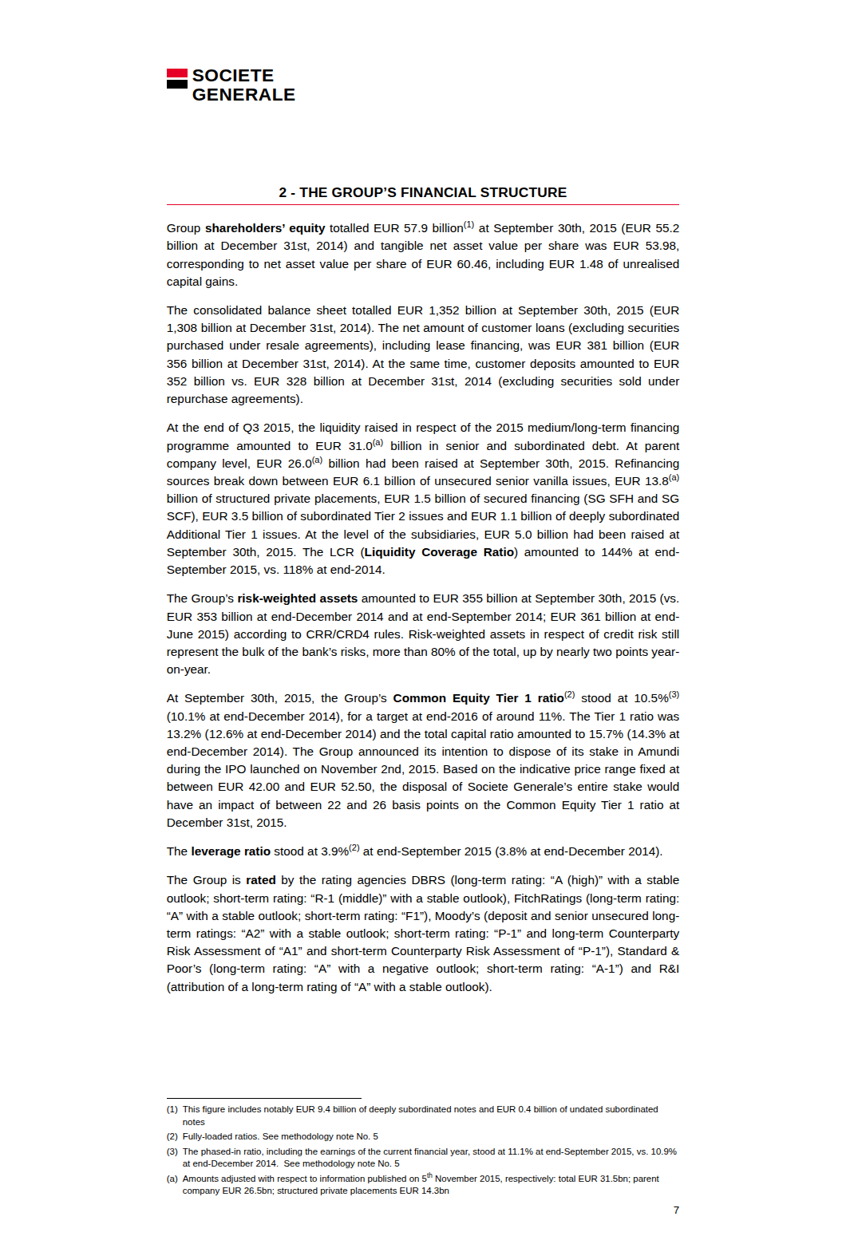SOCIETE
GENERALE
2 - THE GROUP’S FINANCIAL STRUCTURE
Group shareholders’ equity totalled EUR 57.9 billion(1) at September 30th, 2015 (EUR 55.2 billion at December 31st, 2014) and tangible net asset value per share was EUR 53.98, corresponding to net asset value per share of EUR 60.46, including EUR 1.48 of unrealised capital gains.
The consolidated balance sheet totalled EUR 1,352 billion at September 30th, 2015 (EUR 1,308 billion at December 31st, 2014). The net amount of customer loans (excluding securities purchased under resale agreements), including lease financing, was EUR 381 billion (EUR 356 billion at December 31st, 2014). At the same time, customer deposits amounted to EUR 352 billion vs. EUR 328 billion at December 31st, 2014 (excluding securities sold under repurchase agreements).
At the end of Q3 2015, the liquidity raised in respect of the 2015 medium/long-term financing programme amounted to EUR 31.0(a) billion in senior and subordinated debt. At parent company level, EUR 26.0(a) billion had been raised at September 30th, 2015. Refinancing sources break down between EUR 6.1 billion of unsecured senior vanilla issues, EUR 13.8(a) billion of structured private placements, EUR 1.5 billion of secured financing (SG SFH and SG SCF), EUR 3.5 billion of subordinated Tier 2 issues and EUR 1.1 billion of deeply subordinated Additional Tier 1 issues. At the level of the subsidiaries, EUR 5.0 billion had been raised at September 30th, 2015. The LCR (Liquidity Coverage Ratio) amounted to 144% at end-September 2015, vs. 118% at end-2014.
The Group’s risk-weighted assets amounted to EUR 355 billion at September 30th, 2015 (vs. EUR 353 billion at end-December 2014 and at end-September 2014; EUR 361 billion at end-June 2015) according to CRR/CRD4 rules. Risk-weighted assets in respect of credit risk still represent the bulk of the bank’s risks, more than 80% of the total, up by nearly two points year-on-year.
At September 30th, 2015, the Group’s Common Equity Tier 1 ratio(2) stood at 10.5%(3) (10.1% at end-December 2014), for a target at end-2016 of around 11%. The Tier 1 ratio was 13.2% (12.6% at end-December 2014) and the total capital ratio amounted to 15.7% (14.3% at end-December 2014). The Group announced its intention to dispose of its stake in Amundi during the IPO launched on November 2nd, 2015. Based on the indicative price range fixed at between EUR 42.00 and EUR 52.50, the disposal of Societe Generale’s entire stake would have an impact of between 22 and 26 basis points on the Common Equity Tier 1 ratio at December 31st, 2015.
The leverage ratio stood at 3.9%(2) at end-September 2015 (3.8% at end-December 2014).
The Group is rated by the rating agencies DBRS (long-term rating: “A (high)” with a stable outlook; short-term rating: “R-1 (middle)” with a stable outlook), FitchRatings (long-term rating: “A” with a stable outlook; short-term rating: “F1”), Moody’s (deposit and senior unsecured long-term ratings: “A2” with a stable outlook; short-term rating: “P-1” and long-term Counterparty Risk Assessment of “A1” and short-term Counterparty Risk Assessment of “P-1”), Standard & Poor’s (long-term rating: “A” with a negative outlook; short-term rating: “A-1”) and R&I (attribution of a long-term rating of “A” with a stable outlook).
(1) This figure includes notably EUR 9.4 billion of deeply subordinated notes and EUR 0.4 billion of undated subordinated notes
(2) Fully-loaded ratios. See methodology note No. 5
(3) The phased-in ratio, including the earnings of the current financial year, stood at 11.1% at end-September 2015, vs. 10.9% at end-December 2014. See methodology note No. 5
(a) Amounts adjusted with respect to information published on 5th November 2015, respectively: total EUR 31.5bn; parent company EUR 26.5bn; structured private placements EUR 14.3bn
7